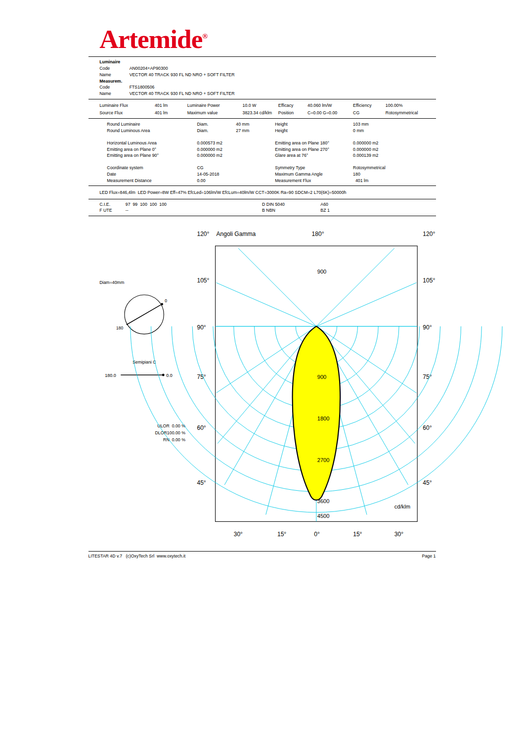Artemide®
| Luminaire |
| Code | AN00204+AP90300 |
| Name | VECTOR 40 TRACK 930 FL ND NRO + SOFT FILTER |
| Measurem. |
| Code | FTS1800506 |
| Name | VECTOR 40 TRACK 930 FL ND NRO + SOFT FILTER |
| Luminaire Flux | 401 lm | Luminaire Power | 10.0 W | Efficacy | 40.060 lm/W | Efficiency | 100.00% |
| Source Flux | 401 lm | Maximum value | 3823.34 cd/klm | Position | C=0.00 G=0.00 | CG | Rotosymmetrical |
| Round Luminaire | Diam. | 40 mm | Height | 103 mm |
| Round Luminous Area | Diam. | 27 mm | Height | 0 mm |
| Horizontal Luminous Area | 0.000573 m2 | Emitting area on Plane 180° | 0.000000 m2 |
| Emitting area on Plane 0° | 0.000000 m2 | Emitting area on Plane 270° | 0.000000 m2 |
| Emitting area on Plane 90° | 0.000000 m2 | Glare area at 76° | 0.000139 m2 |
| Coordinate system | CG | Symmetry Type | Rotosymmetrical |
| Date | 14-05-2018 | Maximum Gamma Angle | 180 |
| Measurement Distance | 0.00 | Measurement Flux | 401 lm |
LED Flux=846,4lm LED Power=8W Eff=47% EfcLed=106lm/W EfcLum=40lm/W CCT=3000K Ra=90 SDCM=2 L70(6K)=50000h
| C.I.E. | 97 99 100 100 100 | D DIN 5040 | A60 |
| F UTE | -- | B NBN | BZ 1 |
Diam=40mm
0 180
Semipiani C
180.0 0.0
ULOR 0.00 %
DLOR100.00 %
RN 0.00 %
120° Angoli Gamma 180° 120° 105° 105° 90° 90° 75° 75° 60° 60° 45° 45° 30° 15° 0° 15° 30° cd/klm 900 900 1800 2700 3600 4500
LITESTAR 4D v.7 (c)OxyTech Srl www.oxytech.it Page 1